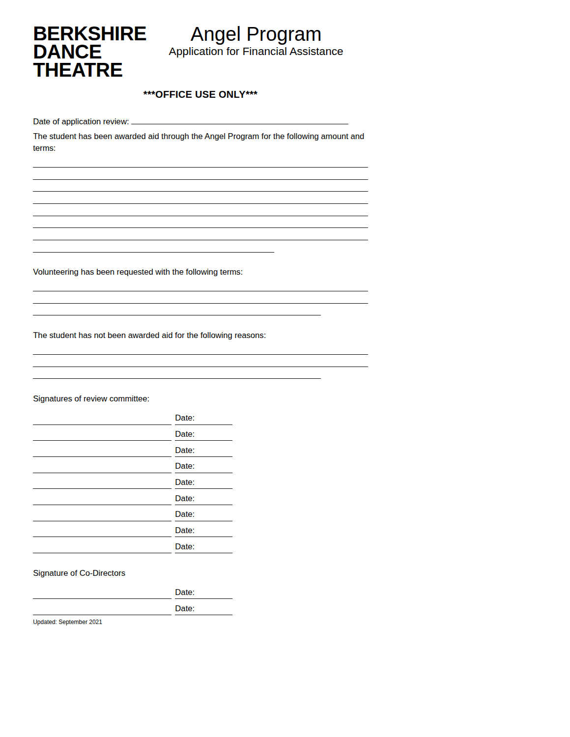Berkshire
Dance
Theatre
Angel Program
Application for Financial Assistance
***OFFICE USE ONLY***
Date of application review:
The student has been awarded aid through the Angel Program for the following amount and terms:
Volunteering has been requested with the following terms:
The student has not been awarded aid for the following reasons:
Signatures of review committee:
| | | Date: | |
| | | Date: | |
| | | Date: | |
| | | Date: | |
| | | Date: | |
| | | Date: | |
| | | Date: | |
| | | Date: | |
| | | Date: | |
Signature of Co-Directors
| | | Date: | |
| | | Date: | |
Updated: September 2021